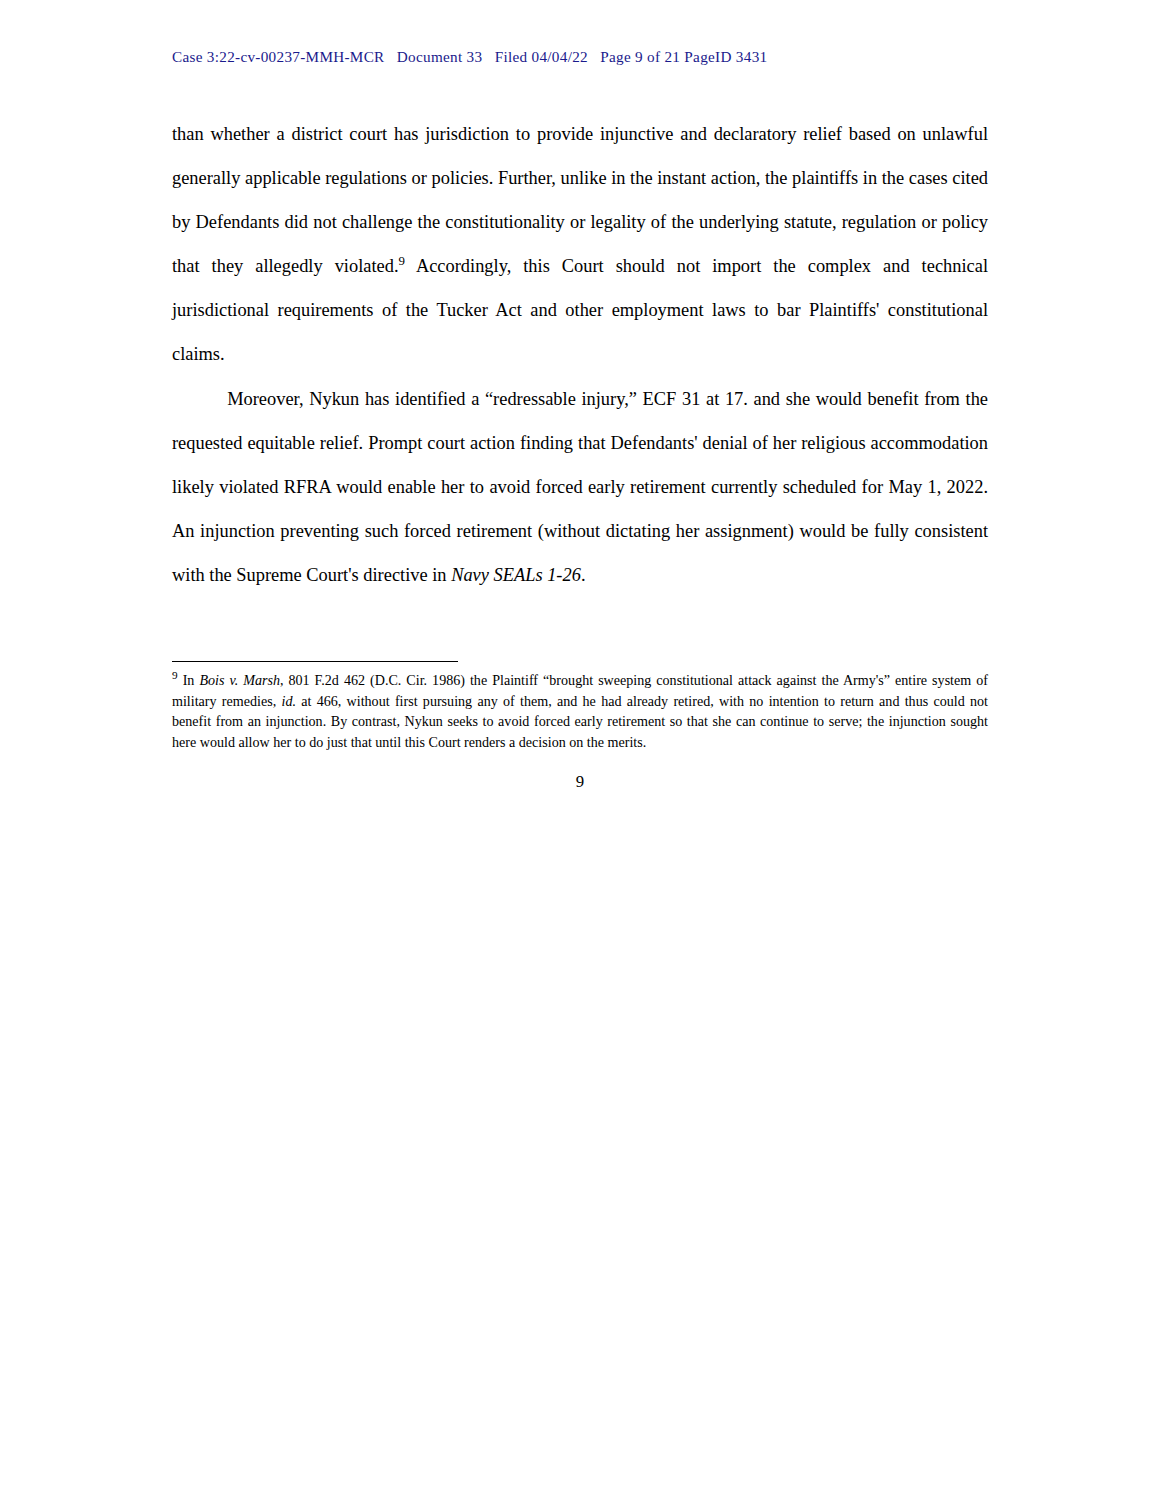Case 3:22-cv-00237-MMH-MCR Document 33 Filed 04/04/22 Page 9 of 21 PageID 3431
than whether a district court has jurisdiction to provide injunctive and declaratory relief based on unlawful generally applicable regulations or policies. Further, unlike in the instant action, the plaintiffs in the cases cited by Defendants did not challenge the constitutionality or legality of the underlying statute, regulation or policy that they allegedly violated.9 Accordingly, this Court should not import the complex and technical jurisdictional requirements of the Tucker Act and other employment laws to bar Plaintiffs' constitutional claims.
Moreover, Nykun has identified a “redressable injury,” ECF 31 at 17. and she would benefit from the requested equitable relief. Prompt court action finding that Defendants' denial of her religious accommodation likely violated RFRA would enable her to avoid forced early retirement currently scheduled for May 1, 2022. An injunction preventing such forced retirement (without dictating her assignment) would be fully consistent with the Supreme Court's directive in Navy SEALs 1-26.
9 In Bois v. Marsh, 801 F.2d 462 (D.C. Cir. 1986) the Plaintiff “brought sweeping constitutional attack against the Army's” entire system of military remedies, id. at 466, without first pursuing any of them, and he had already retired, with no intention to return and thus could not benefit from an injunction. By contrast, Nykun seeks to avoid forced early retirement so that she can continue to serve; the injunction sought here would allow her to do just that until this Court renders a decision on the merits.
9